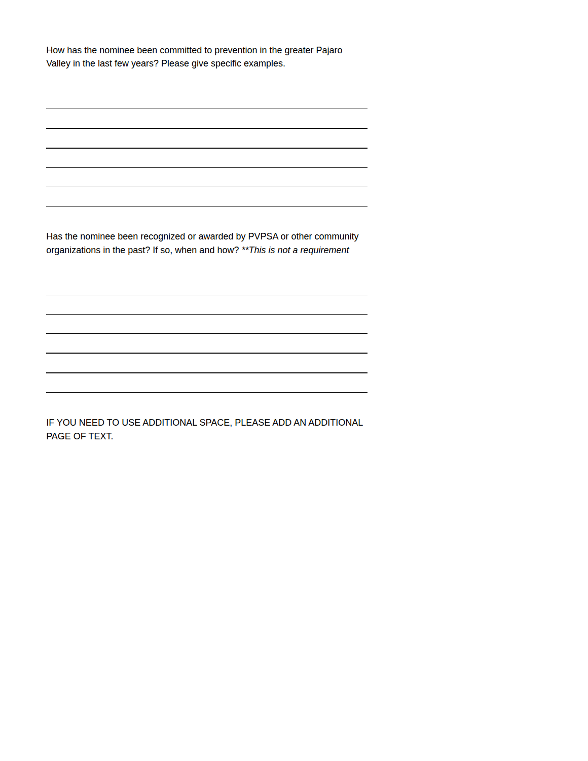How has the nominee been committed to prevention in the greater Pajaro Valley in the last few years? Please give specific examples.
Has the nominee been recognized or awarded by PVPSA or other community organizations in the past? If so, when and how? **This is not a requirement
IF YOU NEED TO USE ADDITIONAL SPACE, PLEASE ADD AN ADDITIONAL PAGE OF TEXT.